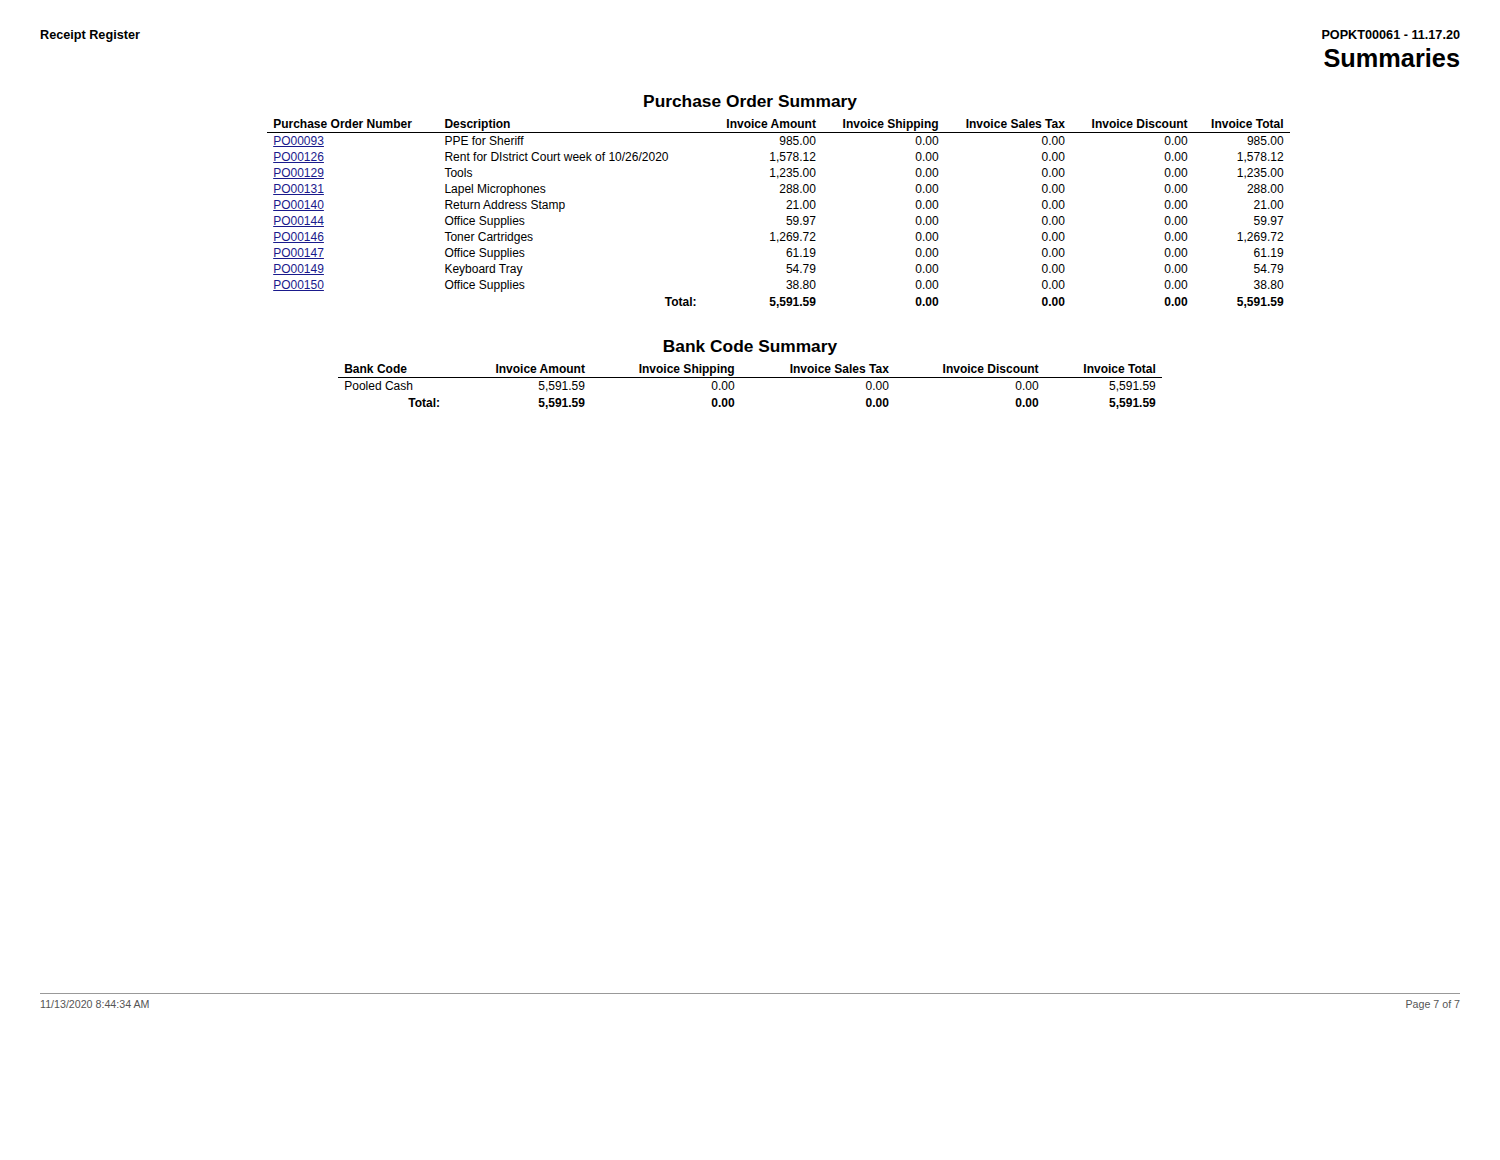Receipt Register
POPKT00061 - 11.17.20
Summaries
Purchase Order Summary
| Purchase Order Number | Description | Invoice Amount | Invoice Shipping | Invoice Sales Tax | Invoice Discount | Invoice Total |
| --- | --- | --- | --- | --- | --- | --- |
| PO00093 | PPE for Sheriff | 985.00 | 0.00 | 0.00 | 0.00 | 985.00 |
| PO00126 | Rent for DIstrict Court week of 10/26/2020 | 1,578.12 | 0.00 | 0.00 | 0.00 | 1,578.12 |
| PO00129 | Tools | 1,235.00 | 0.00 | 0.00 | 0.00 | 1,235.00 |
| PO00131 | Lapel Microphones | 288.00 | 0.00 | 0.00 | 0.00 | 288.00 |
| PO00140 | Return Address Stamp | 21.00 | 0.00 | 0.00 | 0.00 | 21.00 |
| PO00144 | Office Supplies | 59.97 | 0.00 | 0.00 | 0.00 | 59.97 |
| PO00146 | Toner Cartridges | 1,269.72 | 0.00 | 0.00 | 0.00 | 1,269.72 |
| PO00147 | Office Supplies | 61.19 | 0.00 | 0.00 | 0.00 | 61.19 |
| PO00149 | Keyboard Tray | 54.79 | 0.00 | 0.00 | 0.00 | 54.79 |
| PO00150 | Office Supplies | 38.80 | 0.00 | 0.00 | 0.00 | 38.80 |
| | Total: | 5,591.59 | 0.00 | 0.00 | 0.00 | 5,591.59 |
Bank Code Summary
| Bank Code | Invoice Amount | Invoice Shipping | Invoice Sales Tax | Invoice Discount | Invoice Total |
| --- | --- | --- | --- | --- | --- |
| Pooled Cash | 5,591.59 | 0.00 | 0.00 | 0.00 | 5,591.59 |
| Total: | 5,591.59 | 0.00 | 0.00 | 0.00 | 5,591.59 |
11/13/2020 8:44:34 AM
Page 7 of 7